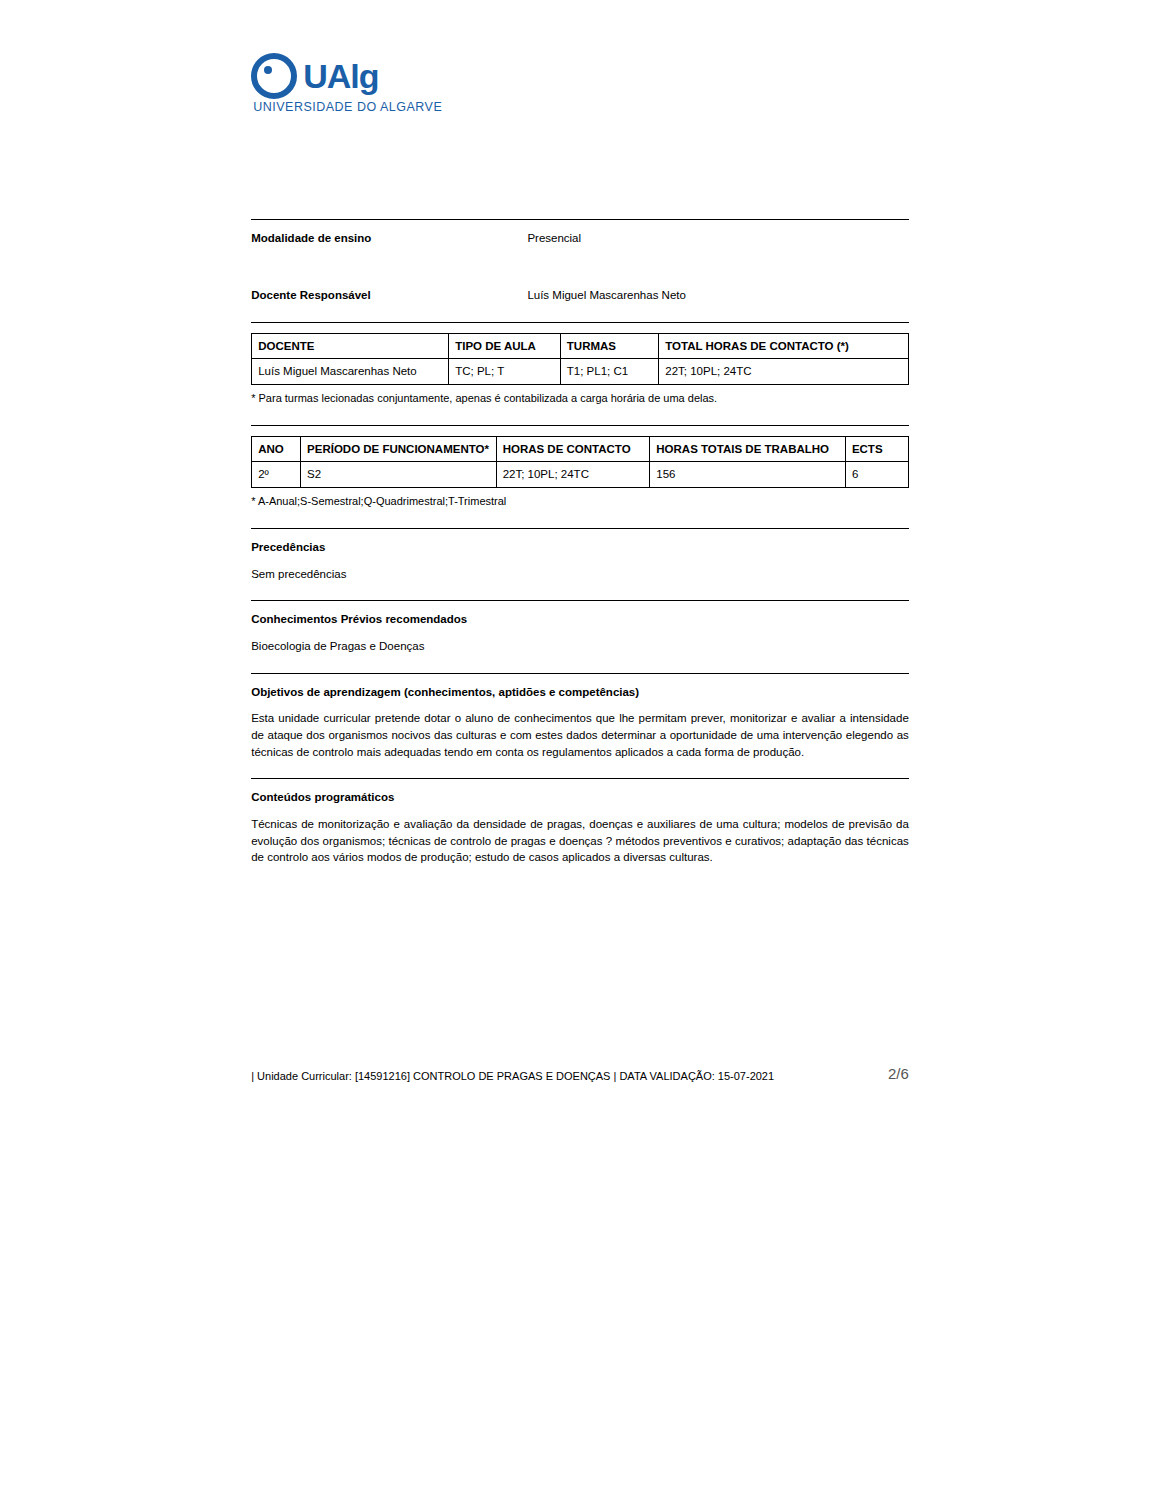UAlg UNIVERSIDADE DO ALGARVE
Modalidade de ensino
Presencial
Docente Responsável
Luís Miguel Mascarenhas Neto
| DOCENTE | TIPO DE AULA | TURMAS | TOTAL HORAS DE CONTACTO (*) |
| --- | --- | --- | --- |
| Luís Miguel Mascarenhas Neto | TC; PL; T | T1; PL1; C1 | 22T; 10PL; 24TC |
* Para turmas lecionadas conjuntamente, apenas é contabilizada a carga horária de uma delas.
| ANO | PERÍODO DE FUNCIONAMENTO* | HORAS DE CONTACTO | HORAS TOTAIS DE TRABALHO | ECTS |
| --- | --- | --- | --- | --- |
| 2º | S2 | 22T; 10PL; 24TC | 156 | 6 |
* A-Anual;S-Semestral;Q-Quadrimestral;T-Trimestral
Precedências
Sem precedências
Conhecimentos Prévios recomendados
Bioecologia de Pragas e Doenças
Objetivos de aprendizagem (conhecimentos, aptidões e competências)
Esta unidade curricular pretende dotar o aluno de conhecimentos que lhe permitam prever, monitorizar e avaliar a intensidade de ataque dos organismos nocivos das culturas e com estes dados determinar a oportunidade de uma intervenção elegendo as técnicas de controlo mais adequadas tendo em conta os regulamentos aplicados a cada forma de produção.
Conteúdos programáticos
Técnicas de monitorização e avaliação da densidade de pragas, doenças e auxiliares de uma cultura; modelos de previsão da evolução dos organismos; técnicas de controlo de pragas e doenças ? métodos preventivos e curativos; adaptação das técnicas de controlo aos vários modos de produção; estudo de casos aplicados a diversas culturas.
| Unidade Curricular: [14591216] CONTROLO DE PRAGAS E DOENÇAS | DATA VALIDAÇÃO: 15-07-2021
2/6